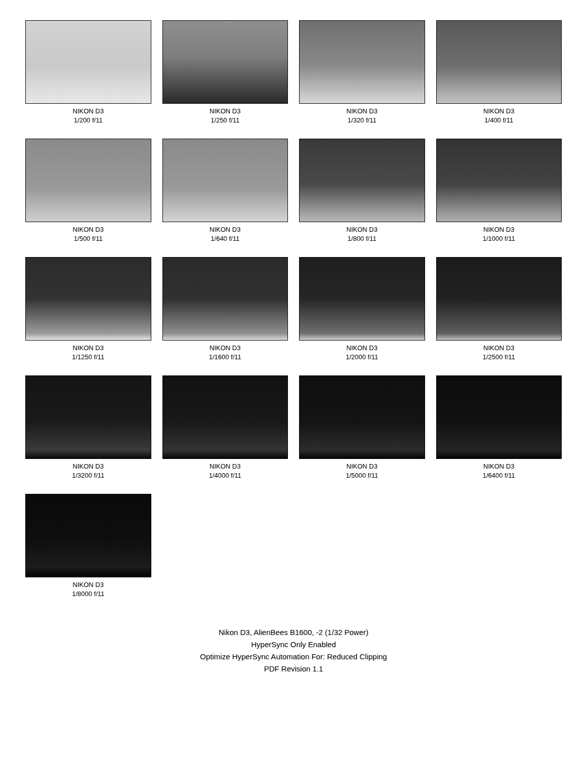NIKON D3
1/200 f/11
NIKON D3
1/250 f/11
NIKON D3
1/320 f/11
NIKON D3
1/400 f/11
NIKON D3
1/500 f/11
NIKON D3
1/640 f/11
NIKON D3
1/800 f/11
NIKON D3
1/1000 f/11
NIKON D3
1/1250 f/11
NIKON D3
1/1600 f/11
NIKON D3
1/2000 f/11
NIKON D3
1/2500 f/11
NIKON D3
1/3200 f/11
NIKON D3
1/4000 f/11
NIKON D3
1/5000 f/11
NIKON D3
1/6400 f/11
NIKON D3
1/8000 f/11
Nikon D3, AlienBees B1600, -2 (1/32 Power)
HyperSync Only Enabled
Optimize HyperSync Automation For: Reduced Clipping
PDF Revision 1.1